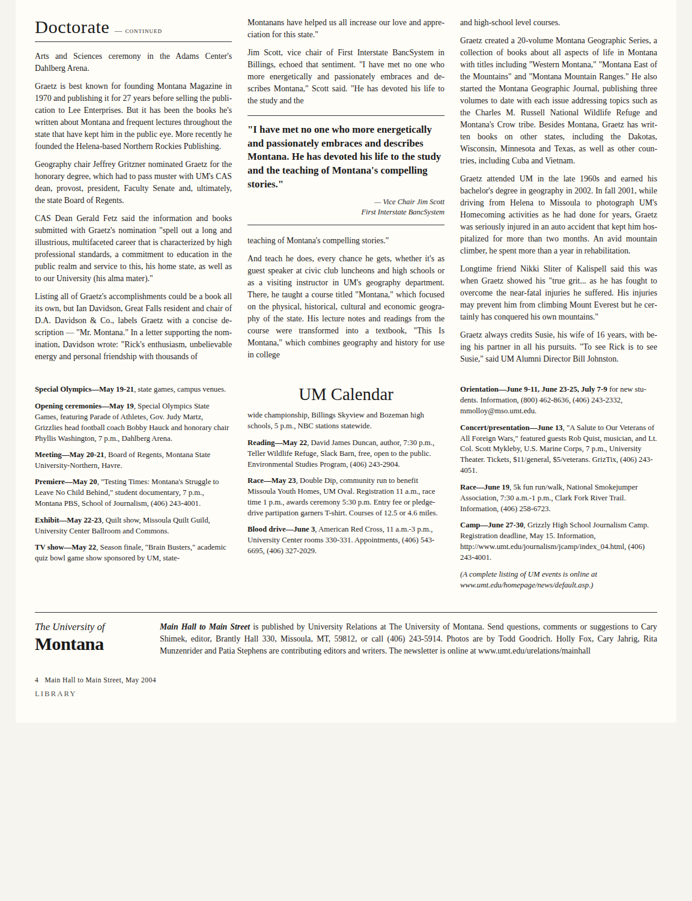Doctorate — continued
Arts and Sciences ceremony in the Adams Center's Dahlberg Arena.
Graetz is best known for founding Montana Magazine in 1970 and publishing it for 27 years before selling the publication to Lee Enterprises. But it has been the books he's written about Montana and frequent lectures throughout the state that have kept him in the public eye. More recently he founded the Helena-based Northern Rockies Publishing.
Geography chair Jeffrey Gritzner nominated Graetz for the honorary degree, which had to pass muster with UM's CAS dean, provost, president, Faculty Senate and, ultimately, the state Board of Regents.
CAS Dean Gerald Fetz said the information and books submitted with Graetz's nomination "spell out a long and illustrious, multifaceted career that is characterized by high professional standards, a commitment to education in the public realm and service to this, his home state, as well as to our University (his alma mater)."
Listing all of Graetz's accomplishments could be a book all its own, but Ian Davidson, Great Falls resident and chair of D.A. Davidson & Co., labels Graetz with a concise description — "Mr. Montana." In a letter supporting the nomination, Davidson wrote: "Rick's enthusiasm, unbelievable energy and personal friendship with thousands of
Montanans have helped us all increase our love and appreciation for this state."
Jim Scott, vice chair of First Interstate BancSystem in Billings, echoed that sentiment. "I have met no one who more energetically and passionately embraces and describes Montana," Scott said. "He has devoted his life to the study and the
"I have met no one who more energetically and passionately embraces and describes Montana. He has devoted his life to the study and the teaching of Montana's compelling stories." — Vice Chair Jim Scott
First Interstate BancSystem
teaching of Montana's compelling stories."
And teach he does, every chance he gets, whether it's as guest speaker at civic club luncheons and high schools or as a visiting instructor in UM's geography department. There, he taught a course titled "Montana," which focused on the physical, historical, cultural and economic geography of the state. His lecture notes and readings from the course were transformed into a textbook, "This Is Montana," which combines geography and history for use in college
and high-school level courses.
Graetz created a 20-volume Montana Geographic Series, a collection of books about all aspects of life in Montana with titles including "Western Montana," "Montana East of the Mountains" and "Montana Mountain Ranges." He also started the Montana Geographic Journal, publishing three volumes to date with each issue addressing topics such as the Charles M. Russell National Wildlife Refuge and Montana's Crow tribe. Besides Montana, Graetz has written books on other states, including the Dakotas, Wisconsin, Minnesota and Texas, as well as other countries, including Cuba and Vietnam.
Graetz attended UM in the late 1960s and earned his bachelor's degree in geography in 2002. In fall 2001, while driving from Helena to Missoula to photograph UM's Homecoming activities as he had done for years, Graetz was seriously injured in an auto accident that kept him hospitalized for more than two months. An avid mountain climber, he spent more than a year in rehabilitation.
Longtime friend Nikki Sliter of Kalispell said this was when Graetz showed his "true grit... as he has fought to overcome the near-fatal injuries he suffered. His injuries may prevent him from climbing Mount Everest but he certainly has conquered his own mountains."
Graetz always credits Susie, his wife of 16 years, with being his partner in all his pursuits. "To see Rick is to see Susie," said UM Alumni Director Bill Johnston.
Special Olympics—May 19-21, state games, campus venues.
Opening ceremonies—May 19, Special Olympics State Games, featuring Parade of Athletes, Gov. Judy Martz, Grizzlies head football coach Bobby Hauck and honorary chair Phyllis Washington, 7 p.m., Dahlberg Arena.
Meeting—May 20-21, Board of Regents, Montana State University-Northern, Havre.
Premiere—May 20, "Testing Times: Montana's Struggle to Leave No Child Behind," student documentary, 7 p.m., Montana PBS, School of Journalism, (406) 243-4001.
Exhibit—May 22-23, Quilt show, Missoula Quilt Guild, University Center Ballroom and Commons.
TV show—May 22, Season finale, "Brain Busters," academic quiz bowl game show sponsored by UM, state-
UM Calendar
wide championship, Billings Skyview and Bozeman high schools, 5 p.m., NBC stations statewide.
Reading—May 22, David James Duncan, author, 7:30 p.m., Teller Wildlife Refuge, Slack Barn, free, open to the public. Environmental Studies Program, (406) 243-2904.
Race—May 23, Double Dip, community run to benefit Missoula Youth Homes, UM Oval. Registration 11 a.m., race time 1 p.m., awards ceremony 5:30 p.m. Entry fee or pledge-drive partipation garners T-shirt. Courses of 12.5 or 4.6 miles.
Blood drive—June 3, American Red Cross, 11 a.m.-3 p.m., University Center rooms 330-331. Appointments, (406) 543-6695, (406) 327-2029.
Orientation—June 9-11, June 23-25, July 7-9 for new students. Information, (800) 462-8636, (406) 243-2332, mmolloy@mso.umt.edu.
Concert/presentation—June 13, "A Salute to Our Veterans of All Foreign Wars," featured guests Rob Quist, musician, and Lt. Col. Scott Mykleby, U.S. Marine Corps, 7 p.m., University Theater. Tickets, $11/general, $5/veterans. GrizTix, (406) 243-4051.
Race—June 19, 5k fun run/walk, National Smokejumper Association, 7:30 a.m.-1 p.m., Clark Fork River Trail. Information, (406) 258-6723.
Camp—June 27-30, Grizzly High School Journalism Camp. Registration deadline, May 15. Information, http://www.umt.edu/journalism/jcamp/index_04.html, (406) 243-4001.
(A complete listing of UM events is online at www.umt.edu/homepage/news/default.asp.)
The University of Montana
Main Hall to Main Street is published by University Relations at The University of Montana. Send questions, comments or suggestions to Cary Shimek, editor, Brantly Hall 330, Missoula, MT, 59812, or call (406) 243-5914. Photos are by Todd Goodrich. Holly Fox, Cary Jahrig, Rita Munzenrider and Patia Stephens are contributing editors and writers. The newsletter is online at www.umt.edu/urelations/mainhall
4 Main Hall to Main Street, May 2004
LIBRARY